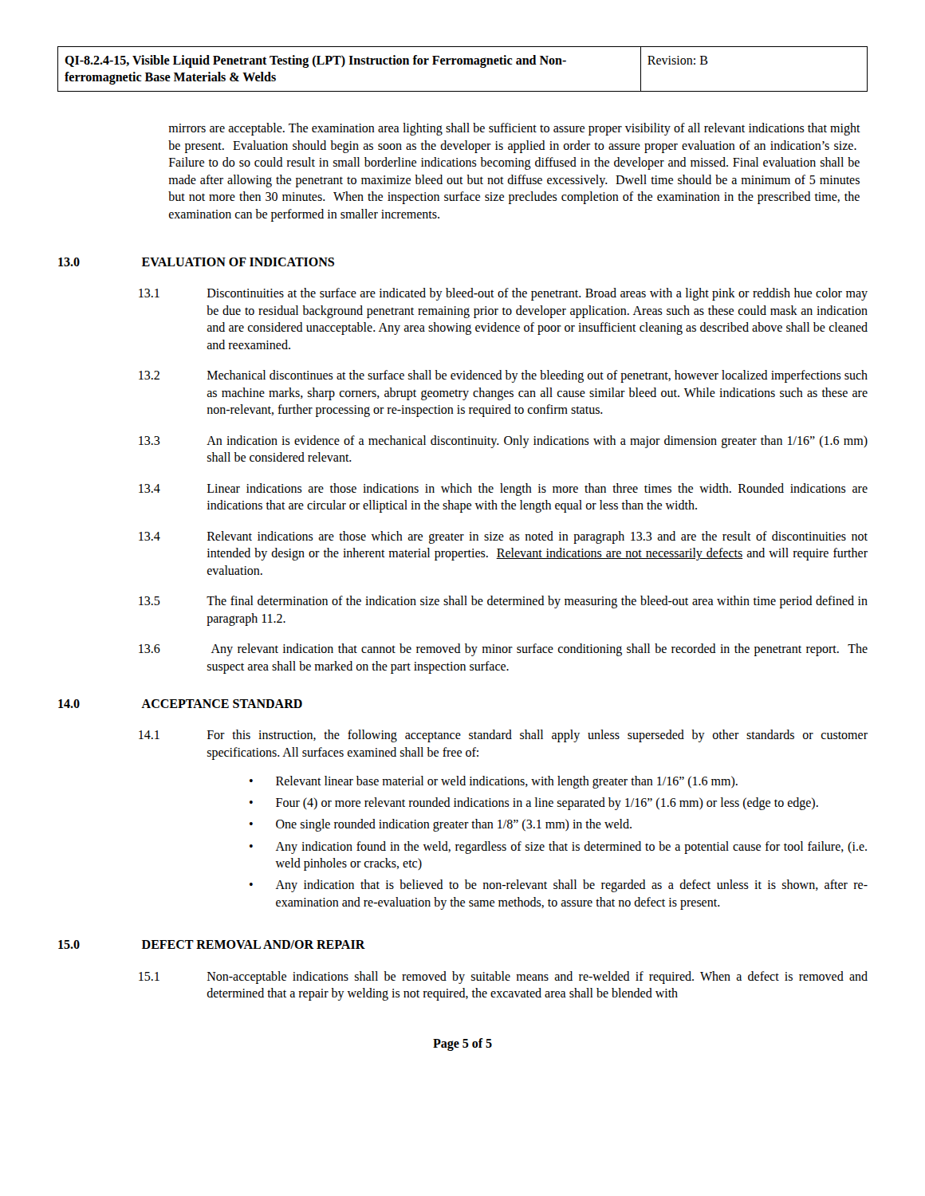| QI-8.2.4-15, Visible Liquid Penetrant Testing (LPT) Instruction for Ferromagnetic and Non-ferromagnetic Base Materials & Welds | Revision: B |
mirrors are acceptable. The examination area lighting shall be sufficient to assure proper visibility of all relevant indications that might be present. Evaluation should begin as soon as the developer is applied in order to assure proper evaluation of an indication’s size. Failure to do so could result in small borderline indications becoming diffused in the developer and missed. Final evaluation shall be made after allowing the penetrant to maximize bleed out but not diffuse excessively. Dwell time should be a minimum of 5 minutes but not more then 30 minutes. When the inspection surface size precludes completion of the examination in the prescribed time, the examination can be performed in smaller increments.
13.0 EVALUATION OF INDICATIONS
13.1 Discontinuities at the surface are indicated by bleed-out of the penetrant. Broad areas with a light pink or reddish hue color may be due to residual background penetrant remaining prior to developer application. Areas such as these could mask an indication and are considered unacceptable. Any area showing evidence of poor or insufficient cleaning as described above shall be cleaned and reexamined.
13.2 Mechanical discontinues at the surface shall be evidenced by the bleeding out of penetrant, however localized imperfections such as machine marks, sharp corners, abrupt geometry changes can all cause similar bleed out. While indications such as these are non-relevant, further processing or re-inspection is required to confirm status.
13.3 An indication is evidence of a mechanical discontinuity. Only indications with a major dimension greater than 1/16” (1.6 mm) shall be considered relevant.
13.4 Linear indications are those indications in which the length is more than three times the width. Rounded indications are indications that are circular or elliptical in the shape with the length equal or less than the width.
13.4 Relevant indications are those which are greater in size as noted in paragraph 13.3 and are the result of discontinuities not intended by design or the inherent material properties. Relevant indications are not necessarily defects and will require further evaluation.
13.5 The final determination of the indication size shall be determined by measuring the bleed-out area within time period defined in paragraph 11.2.
13.6 Any relevant indication that cannot be removed by minor surface conditioning shall be recorded in the penetrant report. The suspect area shall be marked on the part inspection surface.
14.0 ACCEPTANCE STANDARD
14.1 For this instruction, the following acceptance standard shall apply unless superseded by other standards or customer specifications. All surfaces examined shall be free of:
Relevant linear base material or weld indications, with length greater than 1/16” (1.6 mm).
Four (4) or more relevant rounded indications in a line separated by 1/16” (1.6 mm) or less (edge to edge).
One single rounded indication greater than 1/8” (3.1 mm) in the weld.
Any indication found in the weld, regardless of size that is determined to be a potential cause for tool failure, (i.e. weld pinholes or cracks, etc)
Any indication that is believed to be non-relevant shall be regarded as a defect unless it is shown, after re-examination and re-evaluation by the same methods, to assure that no defect is present.
15.0 DEFECT REMOVAL AND/OR REPAIR
15.1 Non-acceptable indications shall be removed by suitable means and re-welded if required. When a defect is removed and determined that a repair by welding is not required, the excavated area shall be blended with
Page 5 of 5